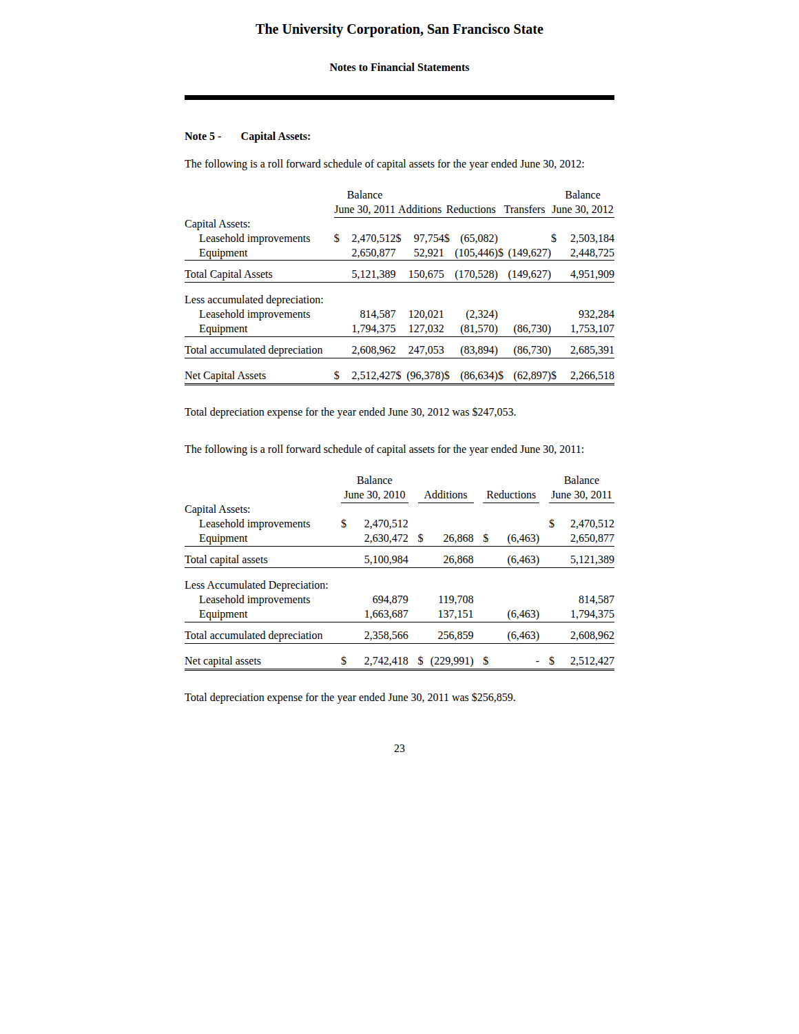The University Corporation, San Francisco State
Notes to Financial Statements
Note 5 -Capital Assets:
The following is a roll forward schedule of capital assets for the year ended June 30, 2012:
| | Balance | | | | Balance |
| | June 30, 2011 | Additions | Reductions | Transfers | June 30, 2012 |
| Capital Assets: | |
| Leasehold improvements | $ | 2,470,512 | $ | 97,754 | $ | (65,082) | | | $ | 2,503,184 |
| Equipment | | 2,650,877 | | 52,921 | | (105,446) | $ | (149,627) | | 2,448,725 |
| Total Capital Assets | | 5,121,389 | | 150,675 | | (170,528) | | (149,627) | | 4,951,909 |
| Less accumulated depreciation: | |
| Leasehold improvements | | 814,587 | | 120,021 | | (2,324) | | | | 932,284 |
| Equipment | | 1,794,375 | | 127,032 | | (81,570) | | (86,730) | | 1,753,107 |
| Total accumulated depreciation | | 2,608,962 | | 247,053 | | (83,894) | | (86,730) | | 2,685,391 |
| Net Capital Assets | $ | 2,512,427 | $ | (96,378) | $ | (86,634) | $ | (62,897) | $ | 2,266,518 |
Total depreciation expense for the year ended June 30, 2012 was $247,053.
The following is a roll forward schedule of capital assets for the year ended June 30, 2011:
| | Balance | | | | | | Balance |
| | June 30, 2010 | | Additions | | Reductions | | June 30, 2011 |
| Capital Assets: | |
| Leasehold improvements | $ | 2,470,512 | | | | | | | | $ | 2,470,512 |
| Equipment | | 2,630,472 | | $ | 26,868 | | $ | (6,463) | | | 2,650,877 |
| Total capital assets | | 5,100,984 | | | 26,868 | | | (6,463) | | | 5,121,389 |
| Less Accumulated Depreciation: | |
| Leasehold improvements | | 694,879 | | | 119,708 | | | | | | 814,587 |
| Equipment | | 1,663,687 | | | 137,151 | | | (6,463) | | | 1,794,375 |
| Total accumulated depreciation | | 2,358,566 | | | 256,859 | | | (6,463) | | | 2,608,962 |
| Net capital assets | $ | 2,742,418 | | $ | (229,991) | | $ | - | | $ | 2,512,427 |
Total depreciation expense for the year ended June 30, 2011 was $256,859.
23